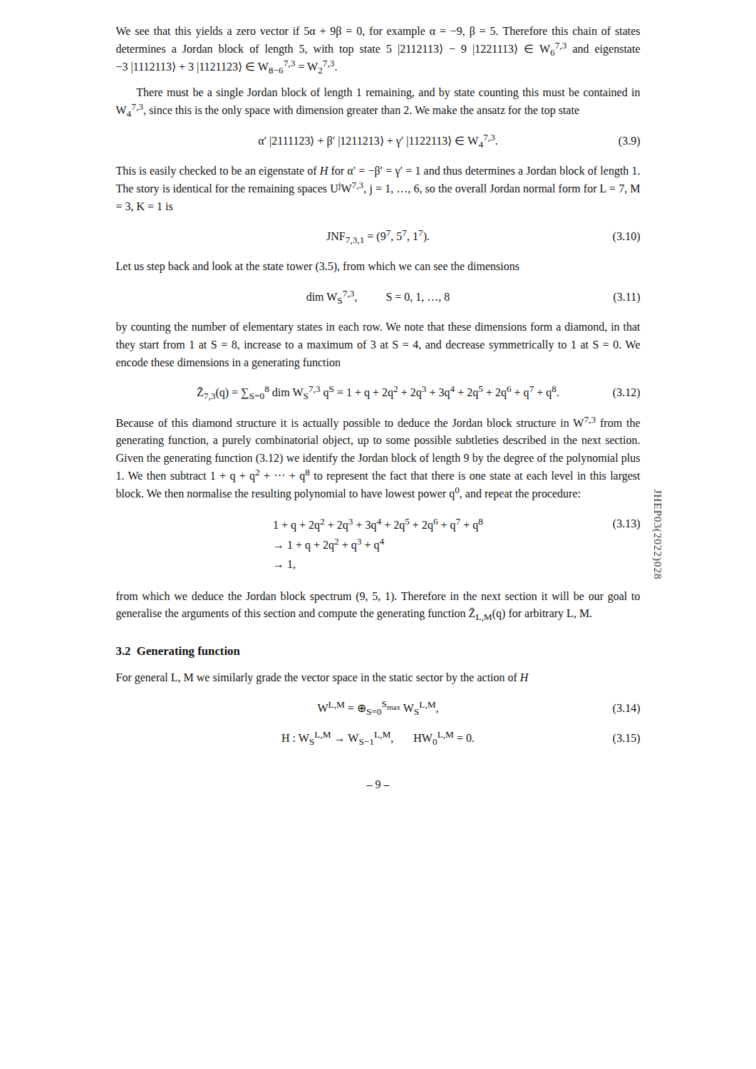JHEP03(2022)028
We see that this yields a zero vector if 5α + 9β = 0, for example α = −9, β = 5. Therefore this chain of states determines a Jordan block of length 5, with top state 5 |2112113⟩ − 9 |1221113⟩ ∈ W67,3 and eigenstate −3 |1112113⟩ + 3 |1121123⟩ ∈ W8−67,3 = W27,3.
There must be a single Jordan block of length 1 remaining, and by state counting this must be contained in W47,3, since this is the only space with dimension greater than 2. We make the ansatz for the top state
α′ |2111123⟩ + β′ |1211213⟩ + γ′ |1122113⟩ ∈ W47,3.
(3.9)
This is easily checked to be an eigenstate of H for α′ = −β′ = γ′ = 1 and thus determines a Jordan block of length 1. The story is identical for the remaining spaces UjW7,3, j = 1, …, 6, so the overall Jordan normal form for L = 7, M = 3, K = 1 is
JNF7,3,1 = (97, 57, 17).
(3.10)
Let us step back and look at the state tower (3.5), from which we can see the dimensions
dim WS7,3, S = 0, 1, …, 8
(3.11)
by counting the number of elementary states in each row. We note that these dimensions form a diamond, in that they start from 1 at S = 8, increase to a maximum of 3 at S = 4, and decrease symmetrically to 1 at S = 0. We encode these dimensions in a generating function
Z̄7,3(q) = ∑S=08 dim WS7,3 qS = 1 + q + 2q2 + 2q3 + 3q4 + 2q5 + 2q6 + q7 + q8.
(3.12)
Because of this diamond structure it is actually possible to deduce the Jordan block structure in W7,3 from the generating function, a purely combinatorial object, up to some possible subtleties described in the next section. Given the generating function (3.12) we identify the Jordan block of length 9 by the degree of the polynomial plus 1. We then subtract 1 + q + q2 + ··· + q8 to represent the fact that there is one state at each level in this largest block. We then normalise the resulting polynomial to have lowest power q0, and repeat the procedure:
1 + q + 2q2 + 2q3 + 3q4 + 2q5 + 2q6 + q7 + q8
→ 1 + q + 2q2 + q3 + q4
→ 1,
(3.13)
from which we deduce the Jordan block spectrum (9, 5, 1). Therefore in the next section it will be our goal to generalise the arguments of this section and compute the generating function Z̄L,M(q) for arbitrary L, M.
3.2 Generating function
For general L, M we similarly grade the vector space in the static sector by the action of H
WL,M = ⊕S=0Smax WSL,M,
(3.14)
H : WSL,M → WS−1L,M, HW0L,M = 0.
(3.15)
– 9 –